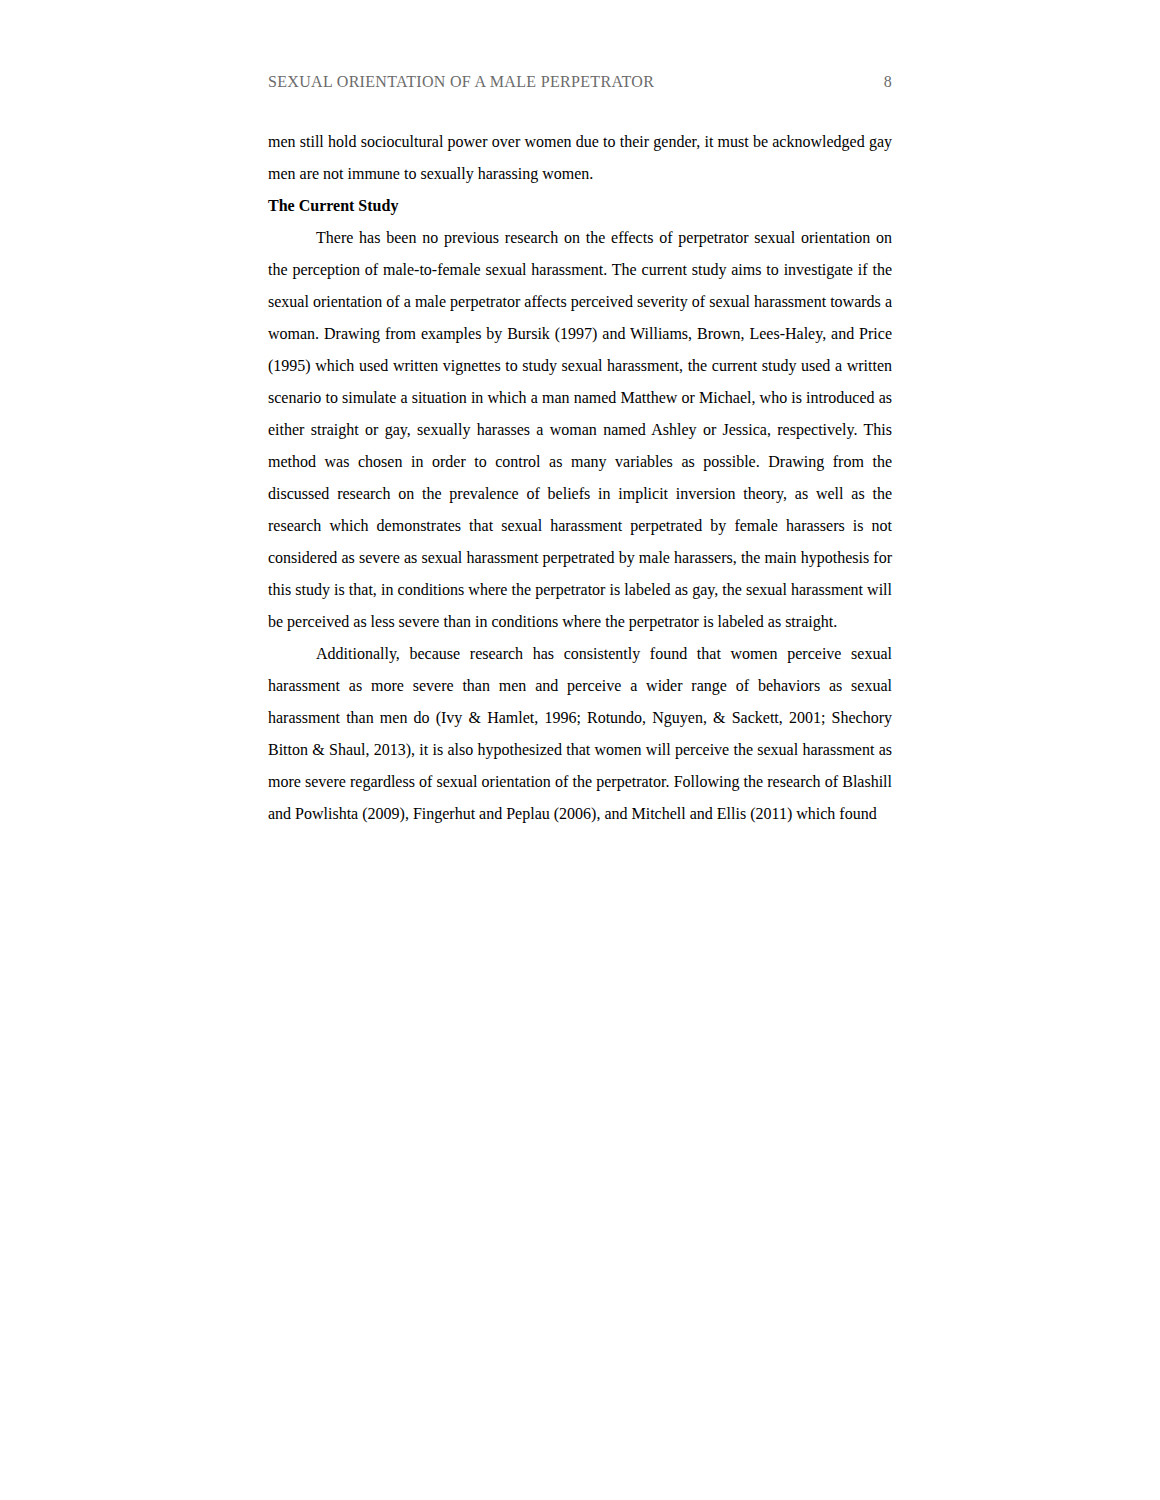Sexual Orientation of a Male Perpetrator 8
men still hold sociocultural power over women due to their gender, it must be acknowledged gay men are not immune to sexually harassing women.
The Current Study
There has been no previous research on the effects of perpetrator sexual orientation on the perception of male-to-female sexual harassment. The current study aims to investigate if the sexual orientation of a male perpetrator affects perceived severity of sexual harassment towards a woman. Drawing from examples by Bursik (1997) and Williams, Brown, Lees-Haley, and Price (1995) which used written vignettes to study sexual harassment, the current study used a written scenario to simulate a situation in which a man named Matthew or Michael, who is introduced as either straight or gay, sexually harasses a woman named Ashley or Jessica, respectively. This method was chosen in order to control as many variables as possible. Drawing from the discussed research on the prevalence of beliefs in implicit inversion theory, as well as the research which demonstrates that sexual harassment perpetrated by female harassers is not considered as severe as sexual harassment perpetrated by male harassers, the main hypothesis for this study is that, in conditions where the perpetrator is labeled as gay, the sexual harassment will be perceived as less severe than in conditions where the perpetrator is labeled as straight.
Additionally, because research has consistently found that women perceive sexual harassment as more severe than men and perceive a wider range of behaviors as sexual harassment than men do (Ivy & Hamlet, 1996; Rotundo, Nguyen, & Sackett, 2001; Shechory Bitton & Shaul, 2013), it is also hypothesized that women will perceive the sexual harassment as more severe regardless of sexual orientation of the perpetrator. Following the research of Blashill and Powlishta (2009), Fingerhut and Peplau (2006), and Mitchell and Ellis (2011) which found